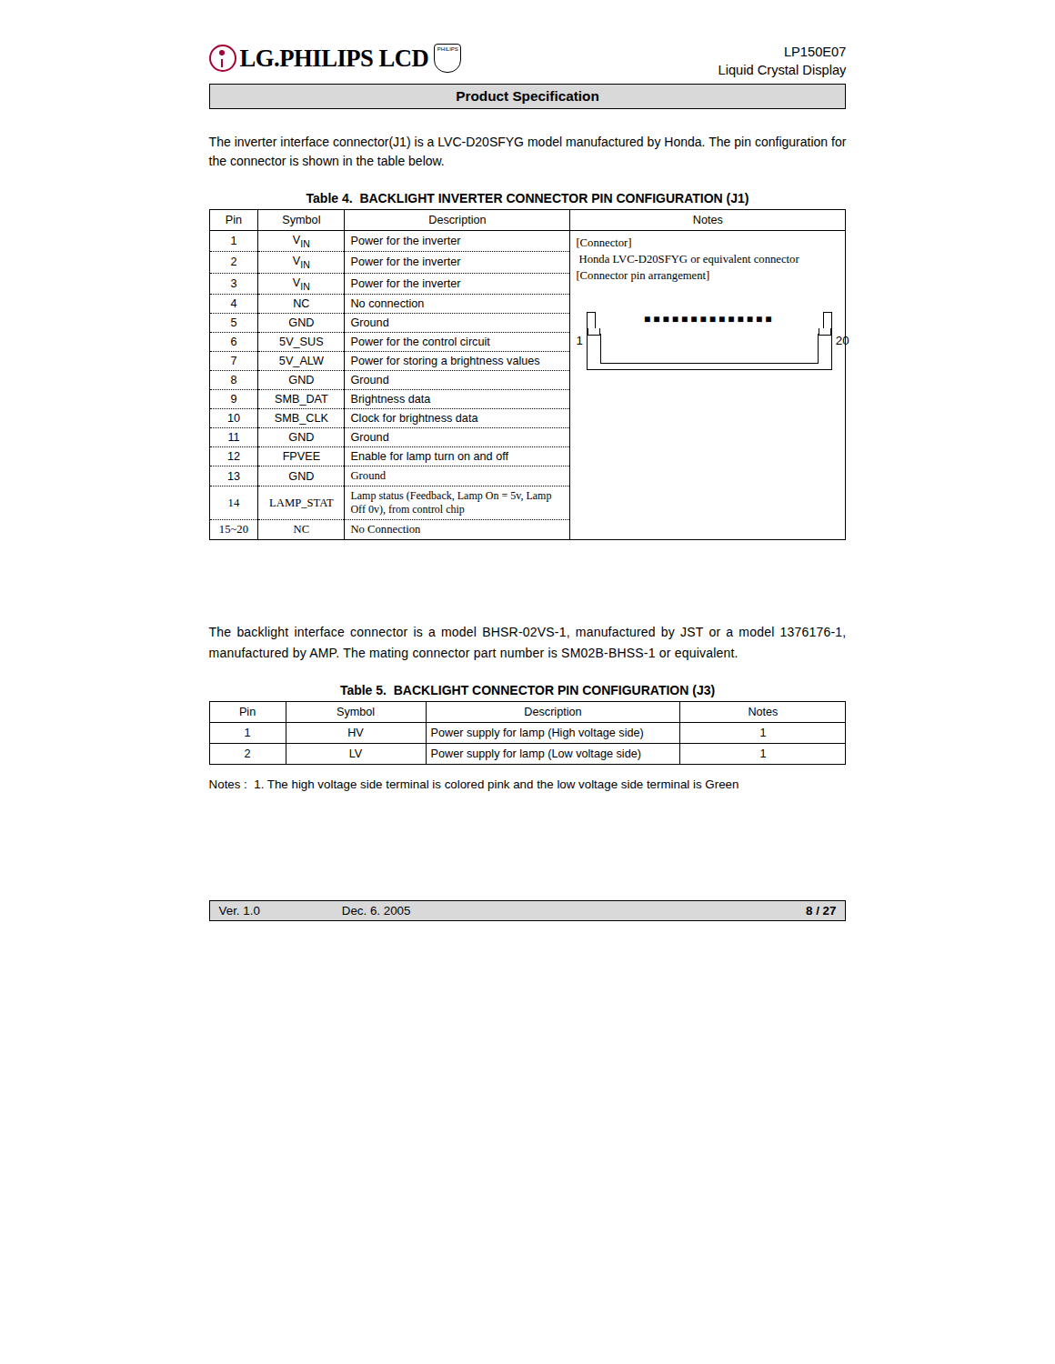LG.PHILIPS LCD
PHILIPS
LP150E07
Liquid Crystal Display
Product Specification
The inverter interface connector(J1) is a LVC-D20SFYG model manufactured by Honda. The pin configuration for the connector is shown in the table below.
Table 4. BACKLIGHT INVERTER CONNECTOR PIN CONFIGURATION (J1)
| Pin | Symbol | Description | Notes |
| --- | --- | --- | --- |
| 1 | V IN | Power for the inverter | [Connector] Honda LVC-D20SFYG or equivalent connector [Connector pin arrangement] 1 ■■■■■■■■■■■■■■ 20 |
| 2 | V IN | Power for the inverter |
| 3 | V IN | Power for the inverter |
| 4 | NC | No connection |
| 5 | GND | Ground |
| 6 | 5V_SUS | Power for the control circuit |
| 7 | 5V_ALW | Power for storing a brightness values |
| 8 | GND | Ground |
| 9 | SMB_DAT | Brightness data |
| 10 | SMB_CLK | Clock for brightness data |
| 11 | GND | Ground |
| 12 | FPVEE | Enable for lamp turn on and off |
| 13 | GND | Ground |
| 14 | LAMP_STAT | Lamp status (Feedback, Lamp On = 5v, Lamp Off 0v), from control chip |
| 15~20 | NC | No Connection |
The backlight interface connector is a model BHSR-02VS-1, manufactured by JST or a model 1376176-1, manufactured by AMP. The mating connector part number is SM02B-BHSS-1 or equivalent.
Table 5. BACKLIGHT CONNECTOR PIN CONFIGURATION (J3)
| Pin | Symbol | Description | Notes |
| --- | --- | --- | --- |
| 1 | HV | Power supply for lamp (High voltage side) | 1 |
| 2 | LV | Power supply for lamp (Low voltage side) | 1 |
Notes : 1. The high voltage side terminal is colored pink and the low voltage side terminal is Green
Ver. 1.0 Dec. 6. 2005
8 / 27